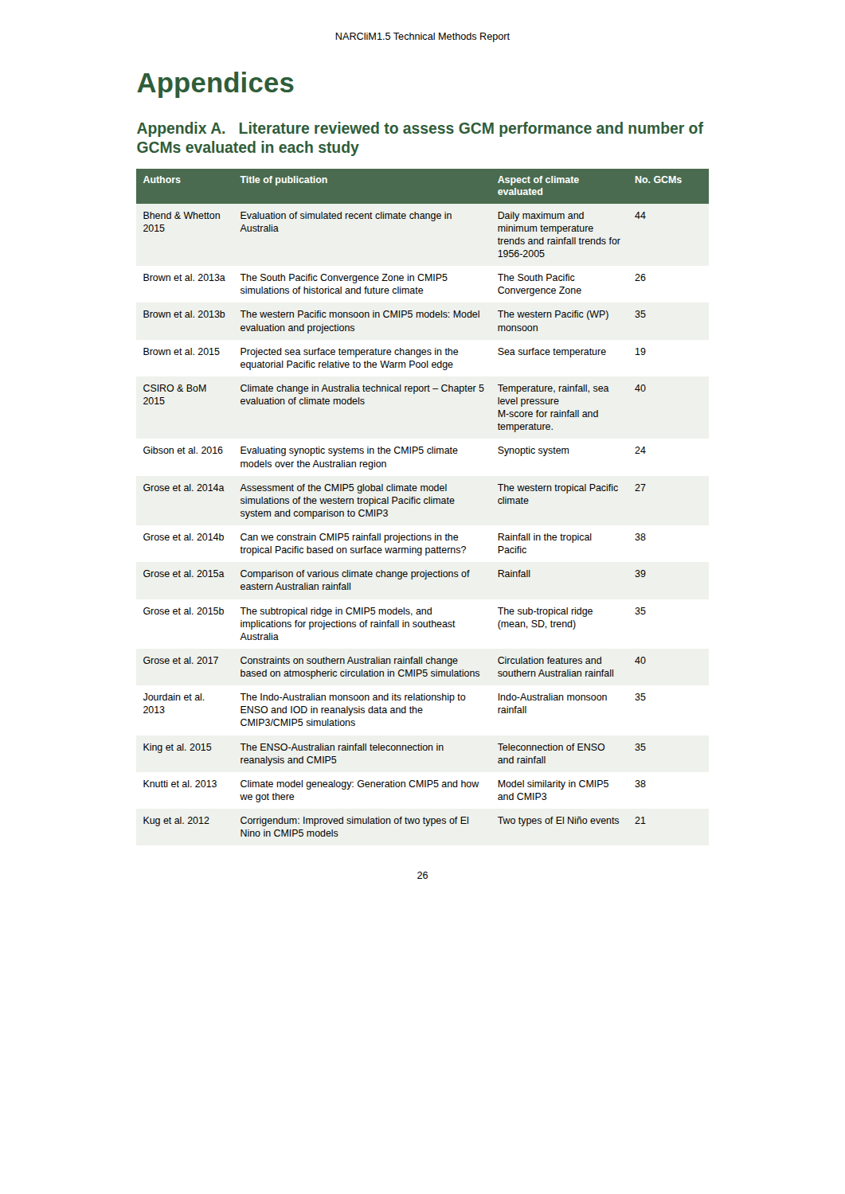NARCliM1.5 Technical Methods Report
Appendices
Appendix A. Literature reviewed to assess GCM performance and number of GCMs evaluated in each study
| Authors | Title of publication | Aspect of climate evaluated | No. GCMs |
| --- | --- | --- | --- |
| Bhend & Whetton 2015 | Evaluation of simulated recent climate change in Australia | Daily maximum and minimum temperature trends and rainfall trends for 1956-2005 | 44 |
| Brown et al. 2013a | The South Pacific Convergence Zone in CMIP5 simulations of historical and future climate | The South Pacific Convergence Zone | 26 |
| Brown et al. 2013b | The western Pacific monsoon in CMIP5 models: Model evaluation and projections | The western Pacific (WP) monsoon | 35 |
| Brown et al. 2015 | Projected sea surface temperature changes in the equatorial Pacific relative to the Warm Pool edge | Sea surface temperature | 19 |
| CSIRO & BoM 2015 | Climate change in Australia technical report – Chapter 5 evaluation of climate models | Temperature, rainfall, sea level pressure M-score for rainfall and temperature. | 40 |
| Gibson et al. 2016 | Evaluating synoptic systems in the CMIP5 climate models over the Australian region | Synoptic system | 24 |
| Grose et al. 2014a | Assessment of the CMIP5 global climate model simulations of the western tropical Pacific climate system and comparison to CMIP3 | The western tropical Pacific climate | 27 |
| Grose et al. 2014b | Can we constrain CMIP5 rainfall projections in the tropical Pacific based on surface warming patterns? | Rainfall in the tropical Pacific | 38 |
| Grose et al. 2015a | Comparison of various climate change projections of eastern Australian rainfall | Rainfall | 39 |
| Grose et al. 2015b | The subtropical ridge in CMIP5 models, and implications for projections of rainfall in southeast Australia | The sub-tropical ridge (mean, SD, trend) | 35 |
| Grose et al. 2017 | Constraints on southern Australian rainfall change based on atmospheric circulation in CMIP5 simulations | Circulation features and southern Australian rainfall | 40 |
| Jourdain et al. 2013 | The Indo-Australian monsoon and its relationship to ENSO and IOD in reanalysis data and the CMIP3/CMIP5 simulations | Indo-Australian monsoon rainfall | 35 |
| King et al. 2015 | The ENSO-Australian rainfall teleconnection in reanalysis and CMIP5 | Teleconnection of ENSO and rainfall | 35 |
| Knutti et al. 2013 | Climate model genealogy: Generation CMIP5 and how we got there | Model similarity in CMIP5 and CMIP3 | 38 |
| Kug et al. 2012 | Corrigendum: Improved simulation of two types of El Nino in CMIP5 models | Two types of El Niño events | 21 |
26